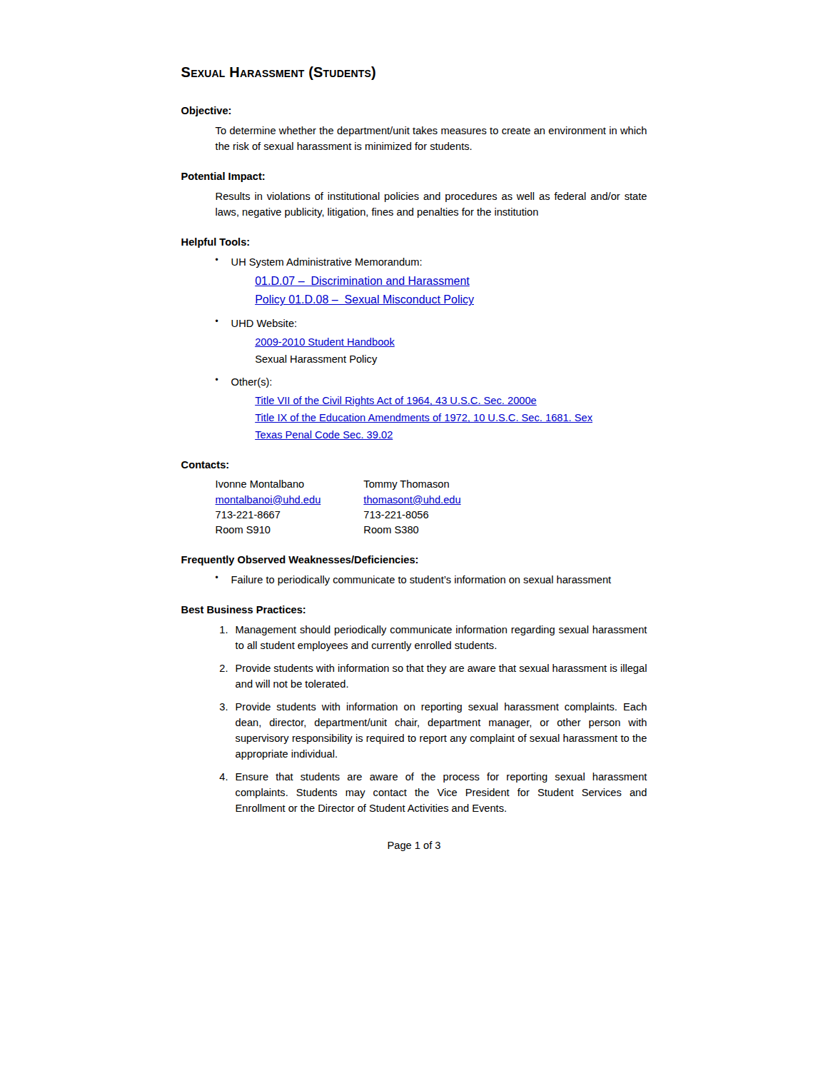Sexual Harassment (Students)
Objective:
To determine whether the department/unit takes measures to create an environment in which the risk of sexual harassment is minimized for students.
Potential Impact:
Results in violations of institutional policies and procedures as well as federal and/or state laws, negative publicity, litigation, fines and penalties for the institution
Helpful Tools:
UH System Administrative Memorandum:
01.D.07 – Discrimination and Harassment
Policy 01.D.08 – Sexual Misconduct Policy
UHD Website:
2009-2010 Student Handbook
Sexual Harassment Policy
Other(s):
Title VII of the Civil Rights Act of 1964, 43 U.S.C. Sec. 2000e
Title IX of the Education Amendments of 1972, 10 U.S.C. Sec. 1681. Sex
Texas Penal Code Sec. 39.02
Contacts:
| Ivonne Montalbano | Tommy Thomason |
| montalbanoi@uhd.edu | thomasont@uhd.edu |
| 713-221-8667 | 713-221-8056 |
| Room S910 | Room S380 |
Frequently Observed Weaknesses/Deficiencies:
Failure to periodically communicate to student’s information on sexual harassment
Best Business Practices:
Management should periodically communicate information regarding sexual harassment to all student employees and currently enrolled students.
Provide students with information so that they are aware that sexual harassment is illegal and will not be tolerated.
Provide students with information on reporting sexual harassment complaints. Each dean, director, department/unit chair, department manager, or other person with supervisory responsibility is required to report any complaint of sexual harassment to the appropriate individual.
Ensure that students are aware of the process for reporting sexual harassment complaints. Students may contact the Vice President for Student Services and Enrollment or the Director of Student Activities and Events.
Page 1 of 3